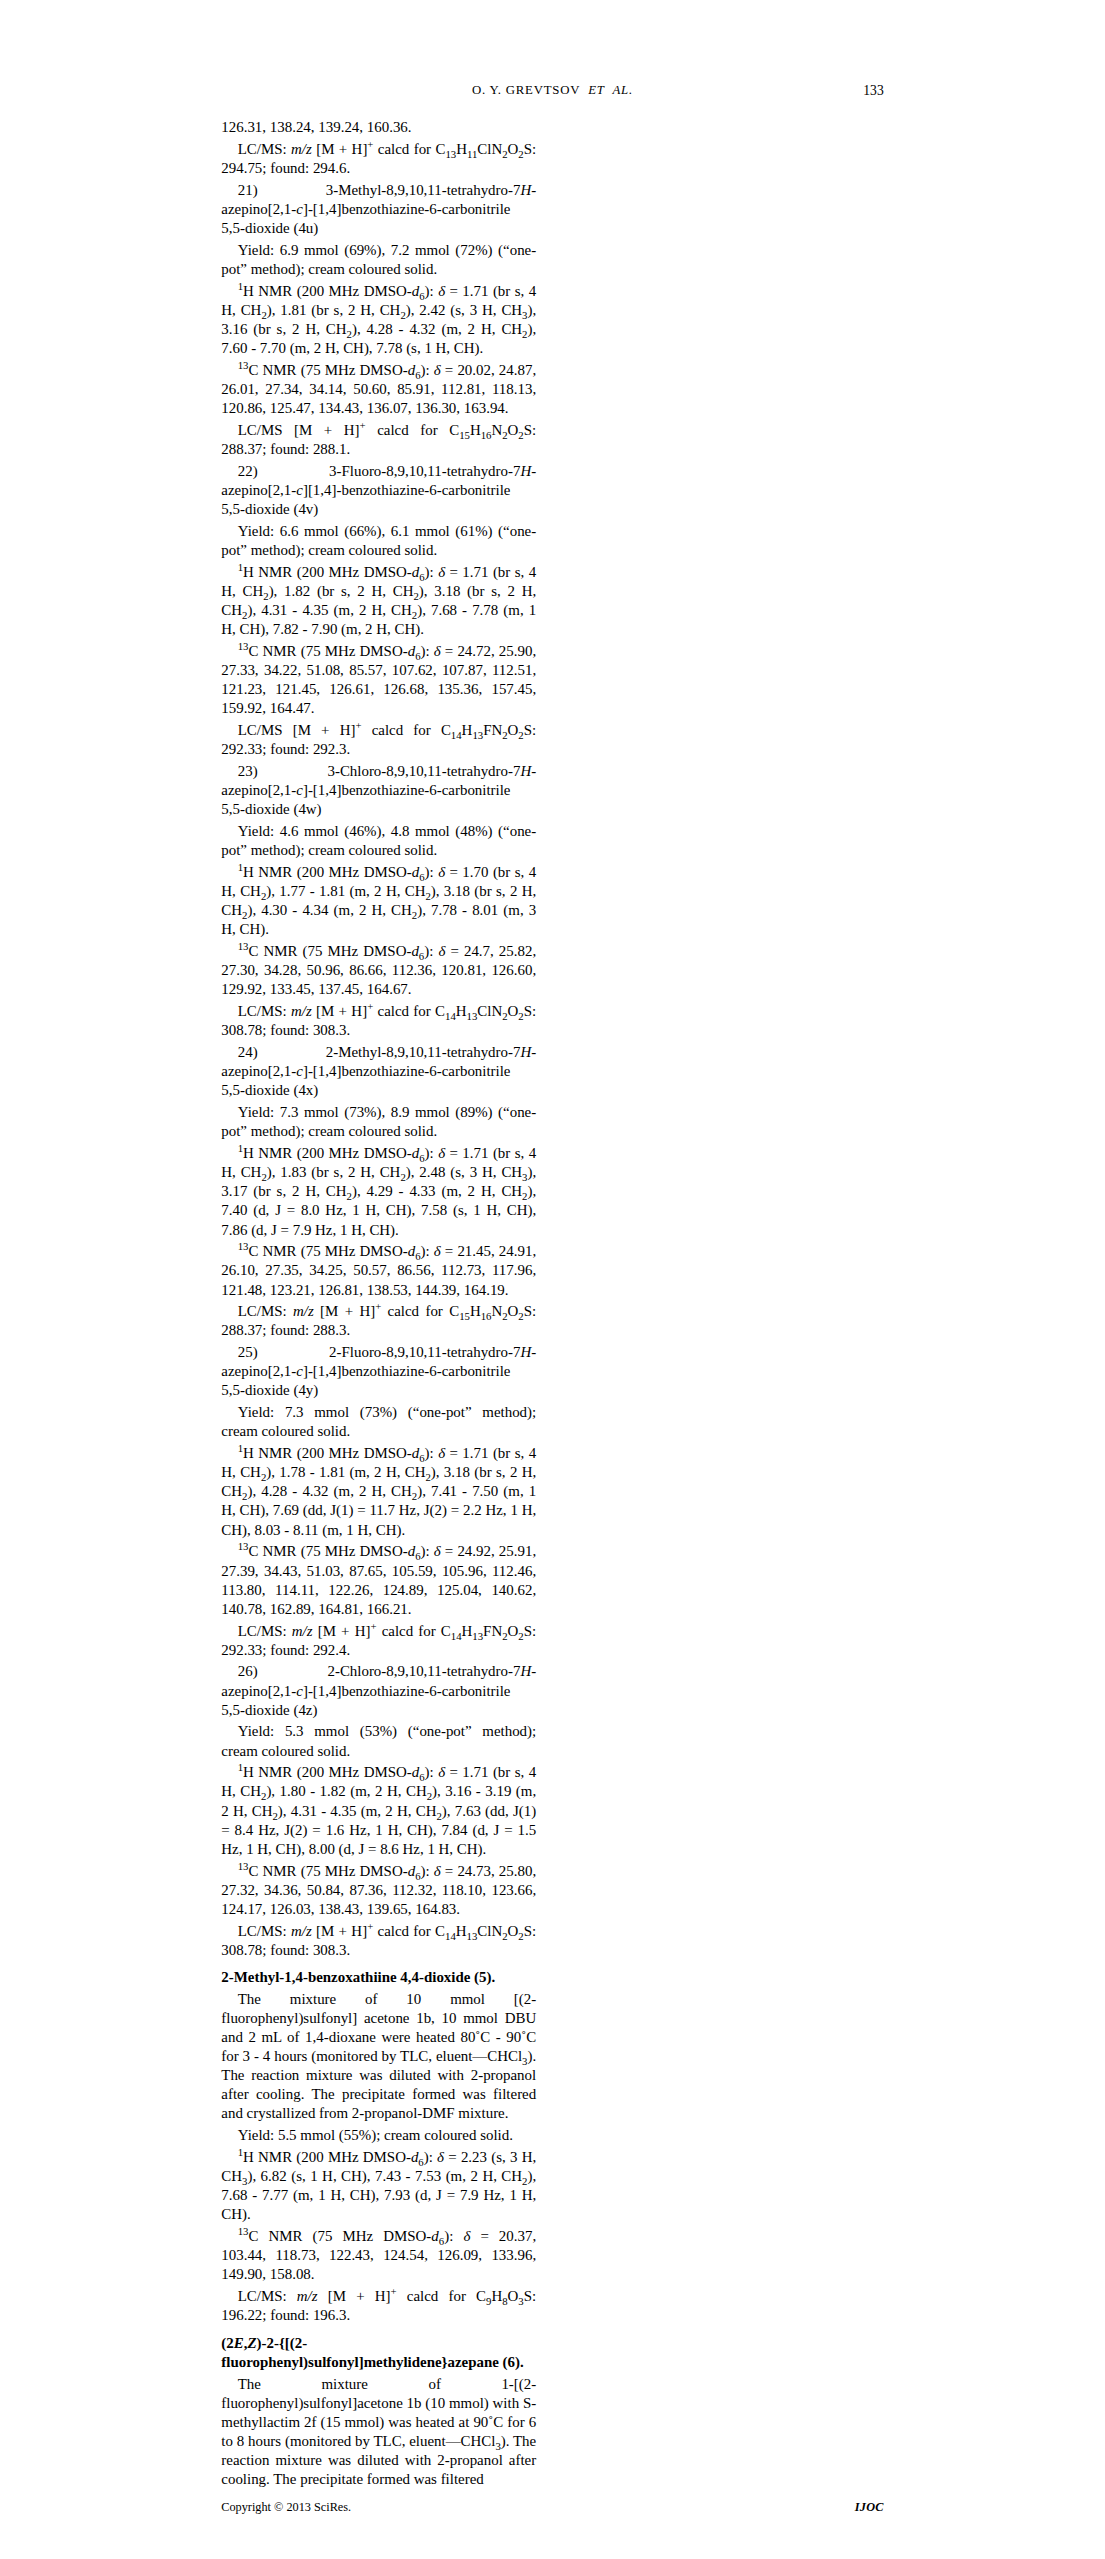O. Y. GREVTSOV ET AL. 133
126.31, 138.24, 139.24, 160.36.
LC/MS: m/z [M + H]+ calcd for C13H11ClN2O2S: 294.75; found: 294.6.
21) 3-Methyl-8,9,10,11-tetrahydro-7H-azepino[2,1-c]-[1,4]benzothiazine-6-carbonitrile 5,5-dioxide (4u)
Yield: 6.9 mmol (69%), 7.2 mmol (72%) (“one-pot” method); cream coloured solid.
1H NMR (200 MHz DMSO-d6): δ = 1.71 (br s, 4 H, CH2), 1.81 (br s, 2 H, CH2), 2.42 (s, 3 H, CH3), 3.16 (br s, 2 H, CH2), 4.28 - 4.32 (m, 2 H, CH2), 7.60 - 7.70 (m, 2 H, CH), 7.78 (s, 1 H, CH).
13C NMR (75 MHz DMSO-d6): δ = 20.02, 24.87, 26.01, 27.34, 34.14, 50.60, 85.91, 112.81, 118.13, 120.86, 125.47, 134.43, 136.07, 136.30, 163.94.
LC/MS [M + H]+ calcd for C15H16N2O2S: 288.37; found: 288.1.
22) 3-Fluoro-8,9,10,11-tetrahydro-7H-azepino[2,1-c][1,4]-benzothiazine-6-carbonitrile 5,5-dioxide (4v)
Yield: 6.6 mmol (66%), 6.1 mmol (61%) (“one-pot” method); cream coloured solid.
1H NMR (200 MHz DMSO-d6): δ = 1.71 (br s, 4 H, CH2), 1.82 (br s, 2 H, CH2), 3.18 (br s, 2 H, CH2), 4.31 - 4.35 (m, 2 H, CH2), 7.68 - 7.78 (m, 1 H, CH), 7.82 - 7.90 (m, 2 H, CH).
13C NMR (75 MHz DMSO-d6): δ = 24.72, 25.90, 27.33, 34.22, 51.08, 85.57, 107.62, 107.87, 112.51, 121.23, 121.45, 126.61, 126.68, 135.36, 157.45, 159.92, 164.47.
LC/MS [M + H]+ calcd for C14H13FN2O2S: 292.33; found: 292.3.
23) 3-Chloro-8,9,10,11-tetrahydro-7H-azepino[2,1-c]-[1,4]benzothiazine-6-carbonitrile 5,5-dioxide (4w)
Yield: 4.6 mmol (46%), 4.8 mmol (48%) (“one-pot” method); cream coloured solid.
1H NMR (200 MHz DMSO-d6): δ = 1.70 (br s, 4 H, CH2), 1.77 - 1.81 (m, 2 H, CH2), 3.18 (br s, 2 H, CH2), 4.30 - 4.34 (m, 2 H, CH2), 7.78 - 8.01 (m, 3 H, CH).
13C NMR (75 MHz DMSO-d6): δ = 24.7, 25.82, 27.30, 34.28, 50.96, 86.66, 112.36, 120.81, 126.60, 129.92, 133.45, 137.45, 164.67.
LC/MS: m/z [M + H]+ calcd for C14H13ClN2O2S: 308.78; found: 308.3.
24) 2-Methyl-8,9,10,11-tetrahydro-7H-azepino[2,1-c]-[1,4]benzothiazine-6-carbonitrile 5,5-dioxide (4x)
Yield: 7.3 mmol (73%), 8.9 mmol (89%) (“one-pot” method); cream coloured solid.
1H NMR (200 MHz DMSO-d6): δ = 1.71 (br s, 4 H, CH2), 1.83 (br s, 2 H, CH2), 2.48 (s, 3 H, CH3), 3.17 (br s, 2 H, CH2), 4.29 - 4.33 (m, 2 H, CH2), 7.40 (d, J = 8.0 Hz, 1 H, CH), 7.58 (s, 1 H, CH), 7.86 (d, J = 7.9 Hz, 1 H, CH).
13C NMR (75 MHz DMSO-d6): δ = 21.45, 24.91, 26.10, 27.35, 34.25, 50.57, 86.56, 112.73, 117.96, 121.48, 123.21, 126.81, 138.53, 144.39, 164.19.
LC/MS: m/z [M + H]+ calcd for C15H16N2O2S: 288.37; found: 288.3.
25) 2-Fluoro-8,9,10,11-tetrahydro-7H-azepino[2,1-c]-[1,4]benzothiazine-6-carbonitrile 5,5-dioxide (4y)
Yield: 7.3 mmol (73%) (“one-pot” method); cream coloured solid.
1H NMR (200 MHz DMSO-d6): δ = 1.71 (br s, 4 H, CH2), 1.78 - 1.81 (m, 2 H, CH2), 3.18 (br s, 2 H, CH2), 4.28 - 4.32 (m, 2 H, CH2), 7.41 - 7.50 (m, 1 H, CH), 7.69 (dd, J(1) = 11.7 Hz, J(2) = 2.2 Hz, 1 H, CH), 8.03 - 8.11 (m, 1 H, CH).
13C NMR (75 MHz DMSO-d6): δ = 24.92, 25.91, 27.39, 34.43, 51.03, 87.65, 105.59, 105.96, 112.46, 113.80, 114.11, 122.26, 124.89, 125.04, 140.62, 140.78, 162.89, 164.81, 166.21.
LC/MS: m/z [M + H]+ calcd for C14H13FN2O2S: 292.33; found: 292.4.
26) 2-Chloro-8,9,10,11-tetrahydro-7H-azepino[2,1-c]-[1,4]benzothiazine-6-carbonitrile 5,5-dioxide (4z)
Yield: 5.3 mmol (53%) (“one-pot” method); cream coloured solid.
1H NMR (200 MHz DMSO-d6): δ = 1.71 (br s, 4 H, CH2), 1.80 - 1.82 (m, 2 H, CH2), 3.16 - 3.19 (m, 2 H, CH2), 4.31 - 4.35 (m, 2 H, CH2), 7.63 (dd, J(1) = 8.4 Hz, J(2) = 1.6 Hz, 1 H, CH), 7.84 (d, J = 1.5 Hz, 1 H, CH), 8.00 (d, J = 8.6 Hz, 1 H, CH).
13C NMR (75 MHz DMSO-d6): δ = 24.73, 25.80, 27.32, 34.36, 50.84, 87.36, 112.32, 118.10, 123.66, 124.17, 126.03, 138.43, 139.65, 164.83.
LC/MS: m/z [M + H]+ calcd for C14H13ClN2O2S: 308.78; found: 308.3.
2-Methyl-1,4-benzoxathiine 4,4-dioxide (5).
The mixture of 10 mmol [(2-fluorophenyl)sulfonyl] acetone 1b, 10 mmol DBU and 2 mL of 1,4-dioxane were heated 80˚C - 90˚C for 3 - 4 hours (monitored by TLC, eluent—CHCl3). The reaction mixture was diluted with 2-propanol after cooling. The precipitate formed was filtered and crystallized from 2-propanol-DMF mixture.
Yield: 5.5 mmol (55%); cream coloured solid.
1H NMR (200 MHz DMSO-d6): δ = 2.23 (s, 3 H, CH3), 6.82 (s, 1 H, CH), 7.43 - 7.53 (m, 2 H, CH2), 7.68 - 7.77 (m, 1 H, CH), 7.93 (d, J = 7.9 Hz, 1 H, CH).
13C NMR (75 MHz DMSO-d6): δ = 20.37, 103.44, 118.73, 122.43, 124.54, 126.09, 133.96, 149.90, 158.08.
LC/MS: m/z [M + H]+ calcd for C9H8O3S: 196.22; found: 196.3.
(2E,Z)-2-{[(2-fluorophenyl)sulfonyl]methylidene}azepane (6).
The mixture of 1-[(2-fluorophenyl)sulfonyl]acetone 1b (10 mmol) with S-methyllactim 2f (15 mmol) was heated at 90˚C for 6 to 8 hours (monitored by TLC, eluent—CHCl3). The reaction mixture was diluted with 2-propanol after cooling. The precipitate formed was filtered
Copyright © 2013 SciRes. IJOC